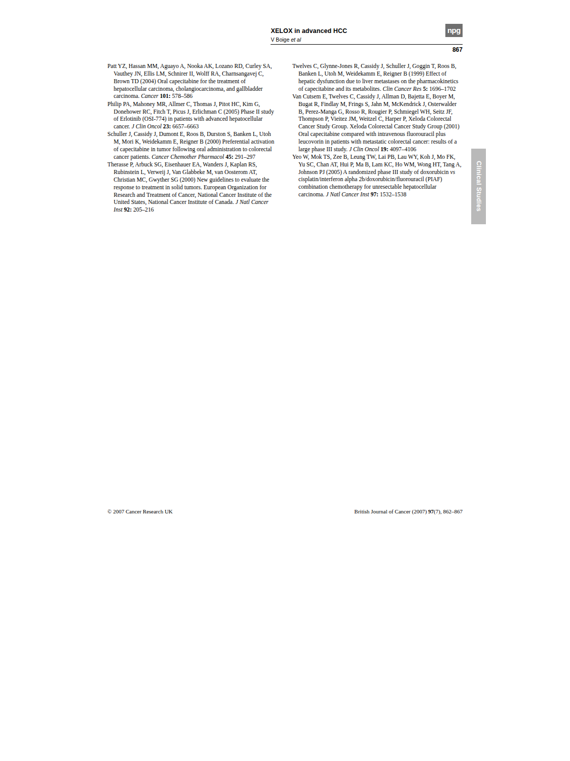npg
XELOX in advanced HCC
V Boige et al
867
Clinical Studies
Patt YZ, Hassan MM, Aguayo A, Nooka AK, Lozano RD, Curley SA, Vauthey JN, Ellis LM, Schnirer II, Wolff RA, Charnsangavej C, Brown TD (2004) Oral capecitabine for the treatment of hepatocellular carcinoma, cholangiocarcinoma, and gallbladder carcinoma. Cancer 101: 578–586
Philip PA, Mahoney MR, Allmer C, Thomas J, Pitot HC, Kim G, Donehower RC, Fitch T, Picus J, Erlichman C (2005) Phase II study of Erlotinib (OSI-774) in patients with advanced hepatocellular cancer. J Clin Oncol 23: 6657–6663
Schuller J, Cassidy J, Dumont E, Roos B, Durston S, Banken L, Utoh M, Mori K, Weidekamm E, Reigner B (2000) Preferential activation of capecitabine in tumor following oral administration to colorectal cancer patients. Cancer Chemother Pharmacol 45: 291–297
Therasse P, Arbuck SG, Eisenhauer EA, Wanders J, Kaplan RS, Rubinstein L, Verweij J, Van Glabbeke M, van Oosterom AT, Christian MC, Gwyther SG (2000) New guidelines to evaluate the response to treatment in solid tumors. European Organization for Research and Treatment of Cancer, National Cancer Institute of the United States, National Cancer Institute of Canada. J Natl Cancer Inst 92: 205–216
Twelves C, Glynne-Jones R, Cassidy J, Schuller J, Goggin T, Roos B, Banken L, Utoh M, Weidekamm E, Reigner B (1999) Effect of hepatic dysfunction due to liver metastases on the pharmacokinetics of capecitabine and its metabolites. Clin Cancer Res 5: 1696–1702
Van Cutsem E, Twelves C, Cassidy J, Allman D, Bajetta E, Boyer M, Bugat R, Findlay M, Frings S, Jahn M, McKendrick J, Osterwalder B, Perez-Manga G, Rosso R, Rougier P, Schmiegel WH, Seitz JF, Thompson P, Vieitez JM, Weitzel C, Harper P, Xeloda Colorectal Cancer Study Group. Xeloda Colorectal Cancer Study Group (2001) Oral capecitabine compared with intravenous fluorouracil plus leucovorin in patients with metastatic colorectal cancer: results of a large phase III study. J Clin Oncol 19: 4097–4106
Yeo W, Mok TS, Zee B, Leung TW, Lai PB, Lau WY, Koh J, Mo FK, Yu SC, Chan AT, Hui P, Ma B, Lam KC, Ho WM, Wong HT, Tang A, Johnson PJ (2005) A randomized phase III study of doxorubicin vs cisplatin/interferon alpha 2b/doxorubicin/fluorouracil (PIAF) combination chemotherapy for unresectable hepatocellular carcinoma. J Natl Cancer Inst 97: 1532–1538
© 2007 Cancer Research UK
British Journal of Cancer (2007) 97(7), 862–867